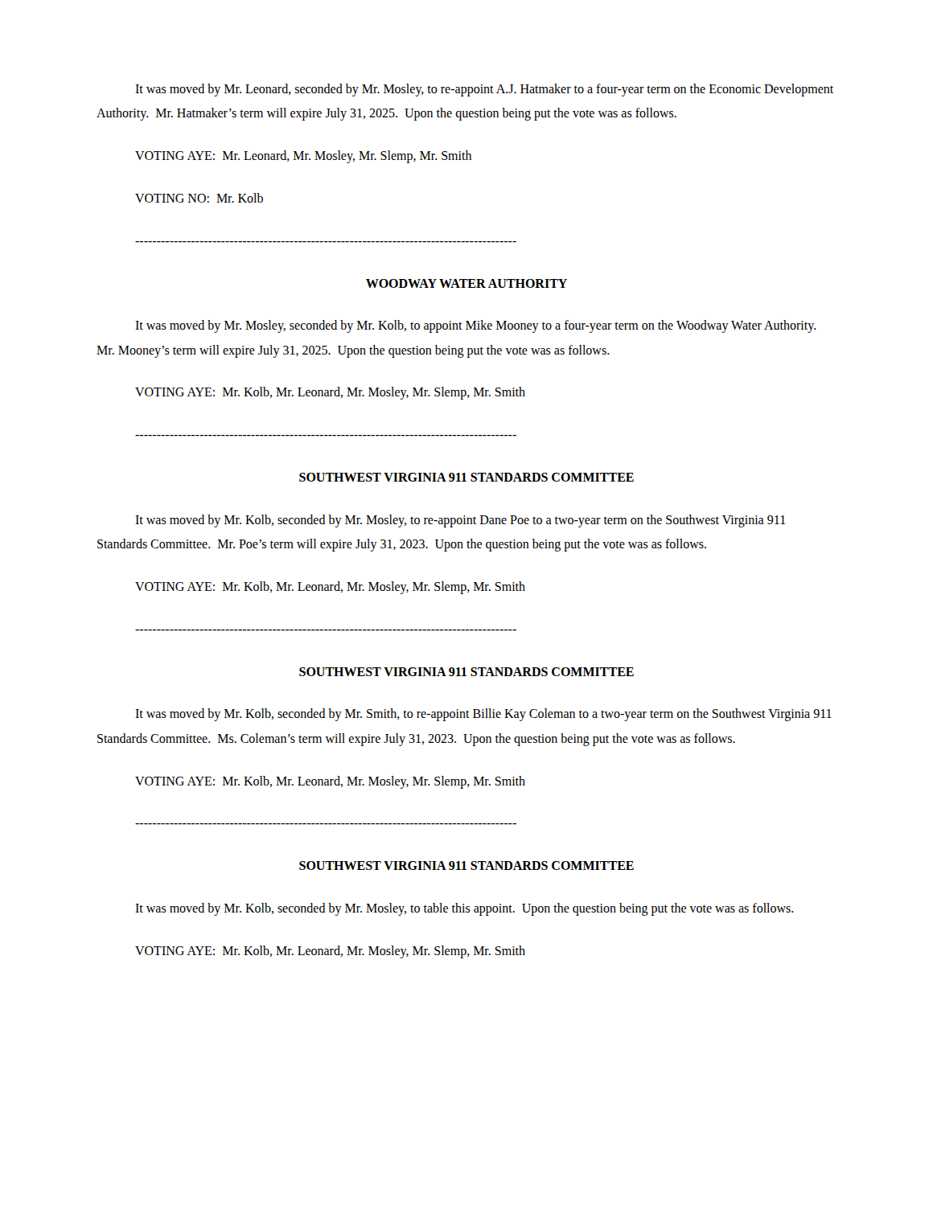It was moved by Mr. Leonard, seconded by Mr. Mosley, to re-appoint A.J. Hatmaker to a four-year term on the Economic Development Authority. Mr. Hatmaker’s term will expire July 31, 2025. Upon the question being put the vote was as follows.
VOTING AYE: Mr. Leonard, Mr. Mosley, Mr. Slemp, Mr. Smith
VOTING NO: Mr. Kolb
-----------------------------------------------------------------------------------------
Woodway Water Authority
It was moved by Mr. Mosley, seconded by Mr. Kolb, to appoint Mike Mooney to a four-year term on the Woodway Water Authority. Mr. Mooney’s term will expire July 31, 2025. Upon the question being put the vote was as follows.
VOTING AYE: Mr. Kolb, Mr. Leonard, Mr. Mosley, Mr. Slemp, Mr. Smith
-----------------------------------------------------------------------------------------
Southwest Virginia 911 Standards Committee
It was moved by Mr. Kolb, seconded by Mr. Mosley, to re-appoint Dane Poe to a two-year term on the Southwest Virginia 911 Standards Committee. Mr. Poe’s term will expire July 31, 2023. Upon the question being put the vote was as follows.
VOTING AYE: Mr. Kolb, Mr. Leonard, Mr. Mosley, Mr. Slemp, Mr. Smith
-----------------------------------------------------------------------------------------
Southwest Virginia 911 Standards Committee
It was moved by Mr. Kolb, seconded by Mr. Smith, to re-appoint Billie Kay Coleman to a two-year term on the Southwest Virginia 911 Standards Committee. Ms. Coleman’s term will expire July 31, 2023. Upon the question being put the vote was as follows.
VOTING AYE: Mr. Kolb, Mr. Leonard, Mr. Mosley, Mr. Slemp, Mr. Smith
-----------------------------------------------------------------------------------------
Southwest Virginia 911 Standards Committee
It was moved by Mr. Kolb, seconded by Mr. Mosley, to table this appoint. Upon the question being put the vote was as follows.
VOTING AYE: Mr. Kolb, Mr. Leonard, Mr. Mosley, Mr. Slemp, Mr. Smith